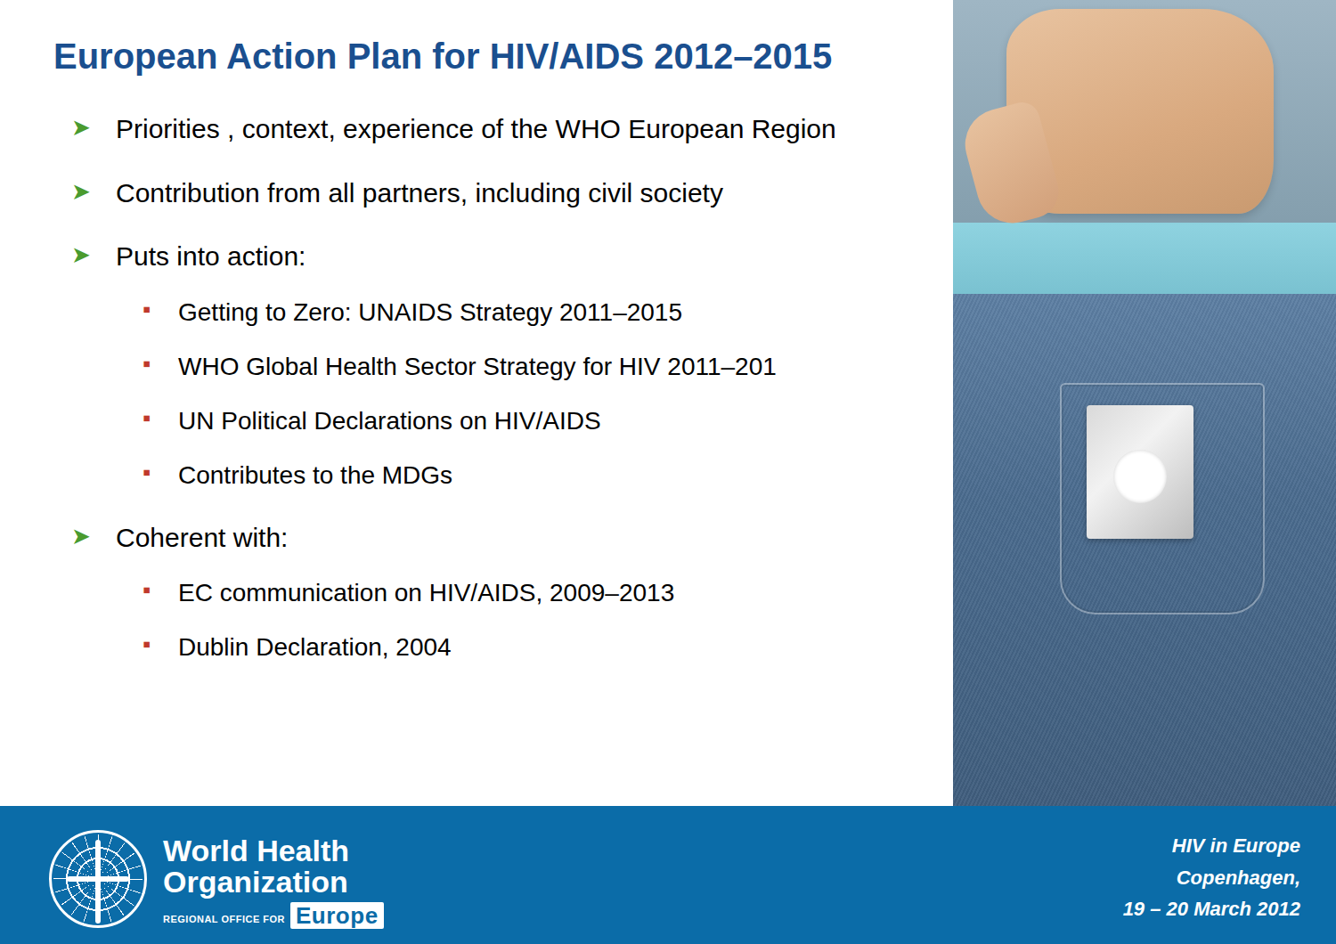European Action Plan for HIV/AIDS 2012–2015
Priorities , context, experience of the WHO European Region
Contribution from all partners, including civil society
Puts into action:
Getting to Zero: UNAIDS Strategy 2011–2015
WHO Global Health Sector Strategy for HIV 2011–201
UN Political Declarations on HIV/AIDS
Contributes to the MDGs
Coherent with:
EC communication on HIV/AIDS, 2009–2013
Dublin Declaration, 2004
World Health
Organization
REGIONAL OFFICE FOR Europe
HIV in Europe
Copenhagen,
19 – 20 March 2012